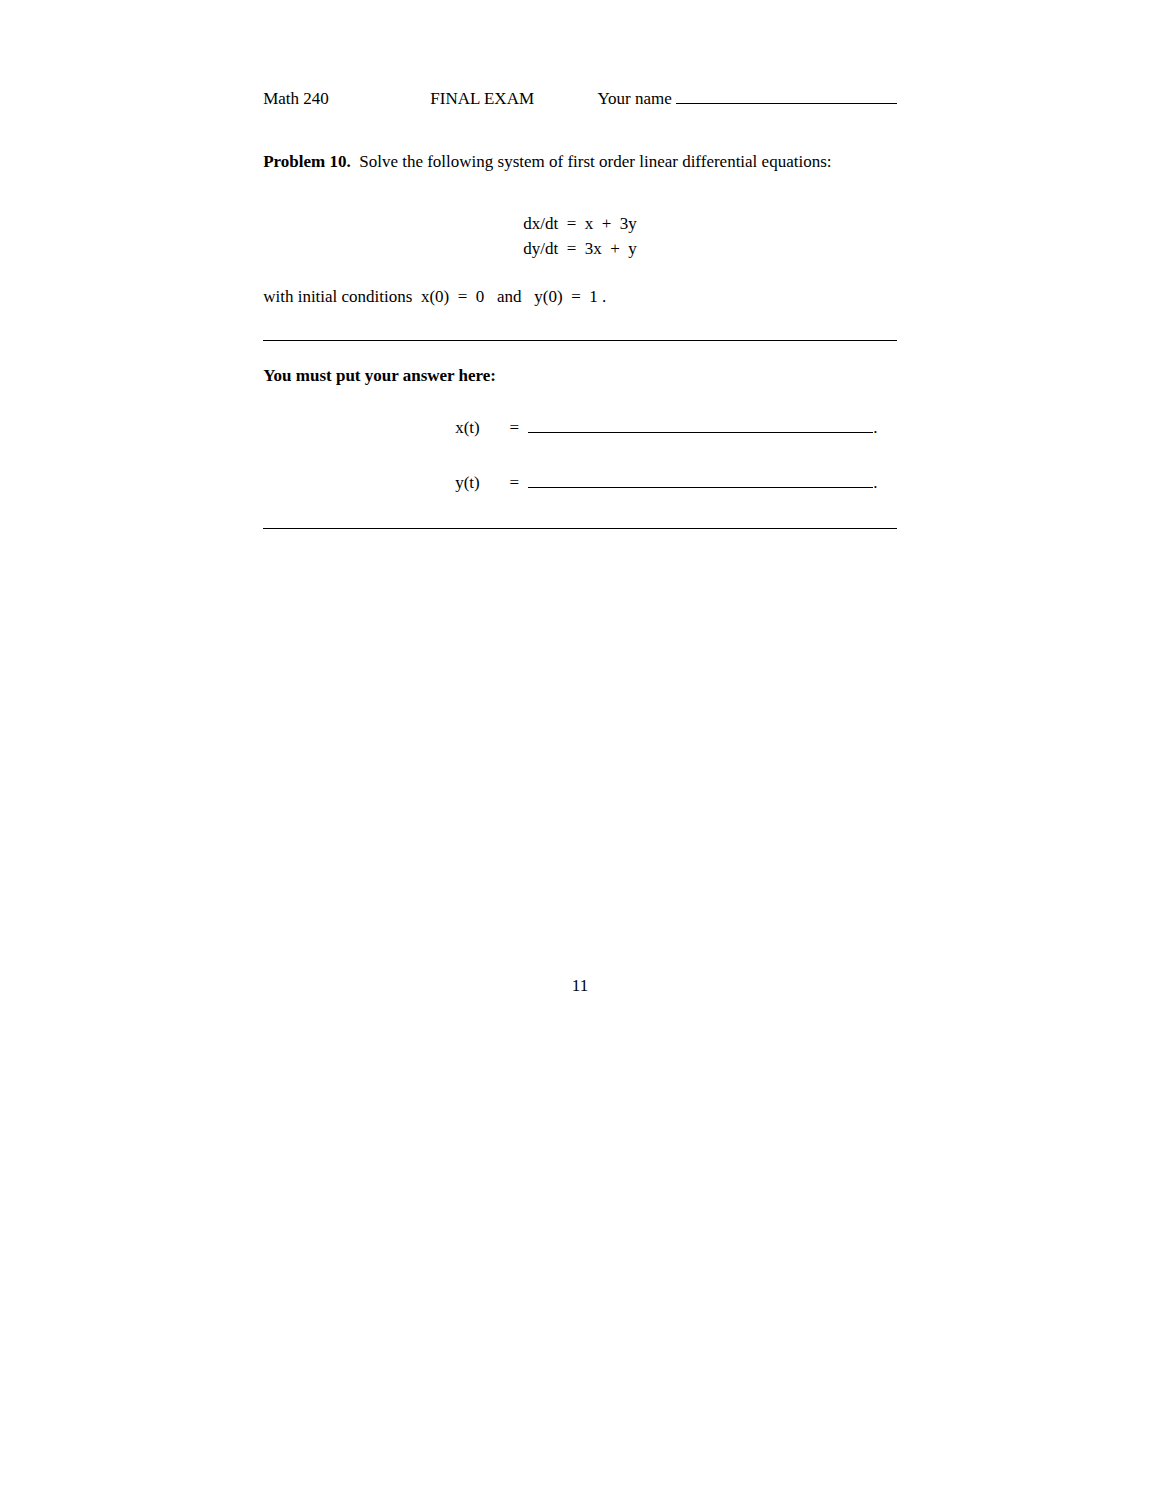Math 240 FINAL EXAM Your name
Problem 10. Solve the following system of first order linear differential equations:
dx/dt = x + 3y dy/dt = 3x + y
with initial conditions x(0) = 0 and y(0) = 1 .
You must put your answer here:
x(t)= .
y(t)= .
11